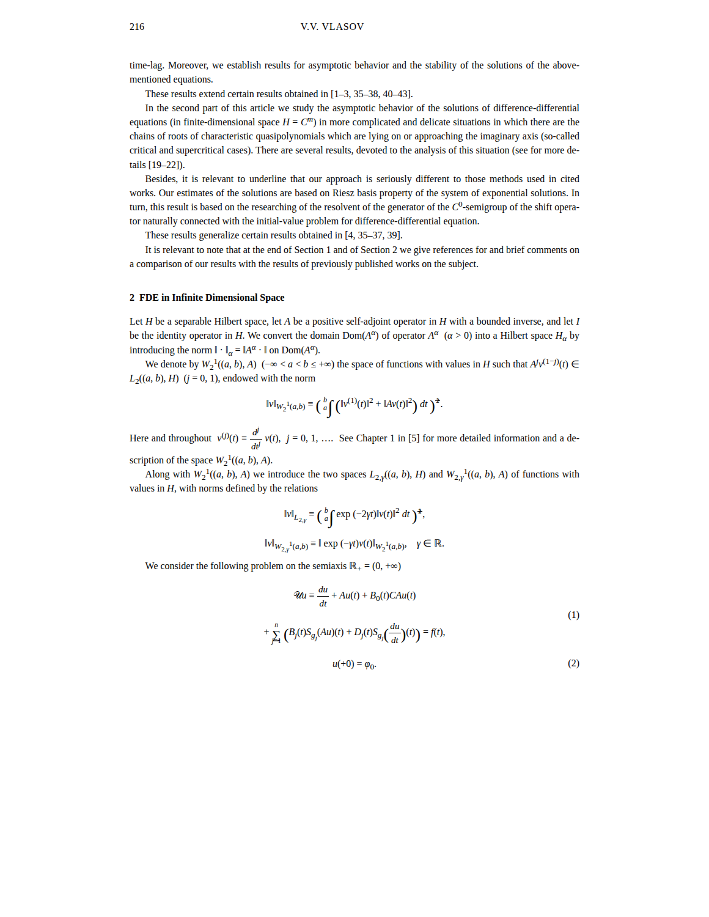216 V.V. VLASOV
time-lag. Moreover, we establish results for asymptotic behavior and the stability of the solutions of the above-mentioned equations.
These results extend certain results obtained in [1–3, 35–38, 40–43].
In the second part of this article we study the asymptotic behavior of the solutions of difference-differential equations (in finite-dimensional space H = Cm) in more complicated and delicate situations in which there are the chains of roots of characteristic quasipolynomials which are lying on or approaching the imaginary axis (so-called critical and supercritical cases). There are several results, devoted to the analysis of this situation (see for more details [19–22]).
Besides, it is relevant to underline that our approach is seriously different to those methods used in cited works. Our estimates of the solutions are based on Riesz basis property of the system of exponential solutions. In turn, this result is based on the researching of the resolvent of the generator of the C0-semigroup of the shift operator naturally connected with the initial-value problem for difference-differential equation.
These results generalize certain results obtained in [4, 35–37, 39].
It is relevant to note that at the end of Section 1 and of Section 2 we give references for and brief comments on a comparison of our results with the results of previously published works on the subject.
2 FDE in Infinite Dimensional Space
Let H be a separable Hilbert space, let A be a positive self-adjoint operator in H with a bounded inverse, and let I be the identity operator in H. We convert the domain Dom(Aα) of operator Aα (α > 0) into a Hilbert space Hα by introducing the norm ‖ · ‖α = ‖Aα · ‖ on Dom(Aα).
We denote by W21((a, b), A) (−∞ < a < b ≤ +∞) the space of functions with values in H such that Ajv(1−j)(t) ∈ L2((a, b), H) (j = 0, 1), endowed with the norm
‖v‖W21(a,b) ≡ ( ba∫ (‖v(1)(t)‖2 + ‖Av(t)‖2) dt )12.
Here and throughout v(j)(t) ≡ dj dtj v(t), j = 0, 1, …. See Chapter 1 in [5] for more detailed information and a description of the space W21((a, b), A).
Along with W21((a, b), A) we introduce the two spaces L2,γ((a, b), H) and W2,γ1((a, b), A) of functions with values in H, with norms defined by the relations
‖v‖L2,γ ≡ ( ba∫ exp (−2γt)‖v(t)‖2 dt )12,
‖v‖W2,γ1(a,b) ≡ ‖ exp (−γt)v(t)‖W21(a,b), γ ∈ ℝ.
We consider the following problem on the semiaxis ℝ+ = (0, +∞)
𝒰u ≡ du dt + Au(t) + B0(t)CAu(t)
+ n∑j=1 (Bj(t)Sgj(Au)(t) + Dj(t)Sgj(du dt)(t)) = f(t),
(1)
u(+0) = φ0.
(2)